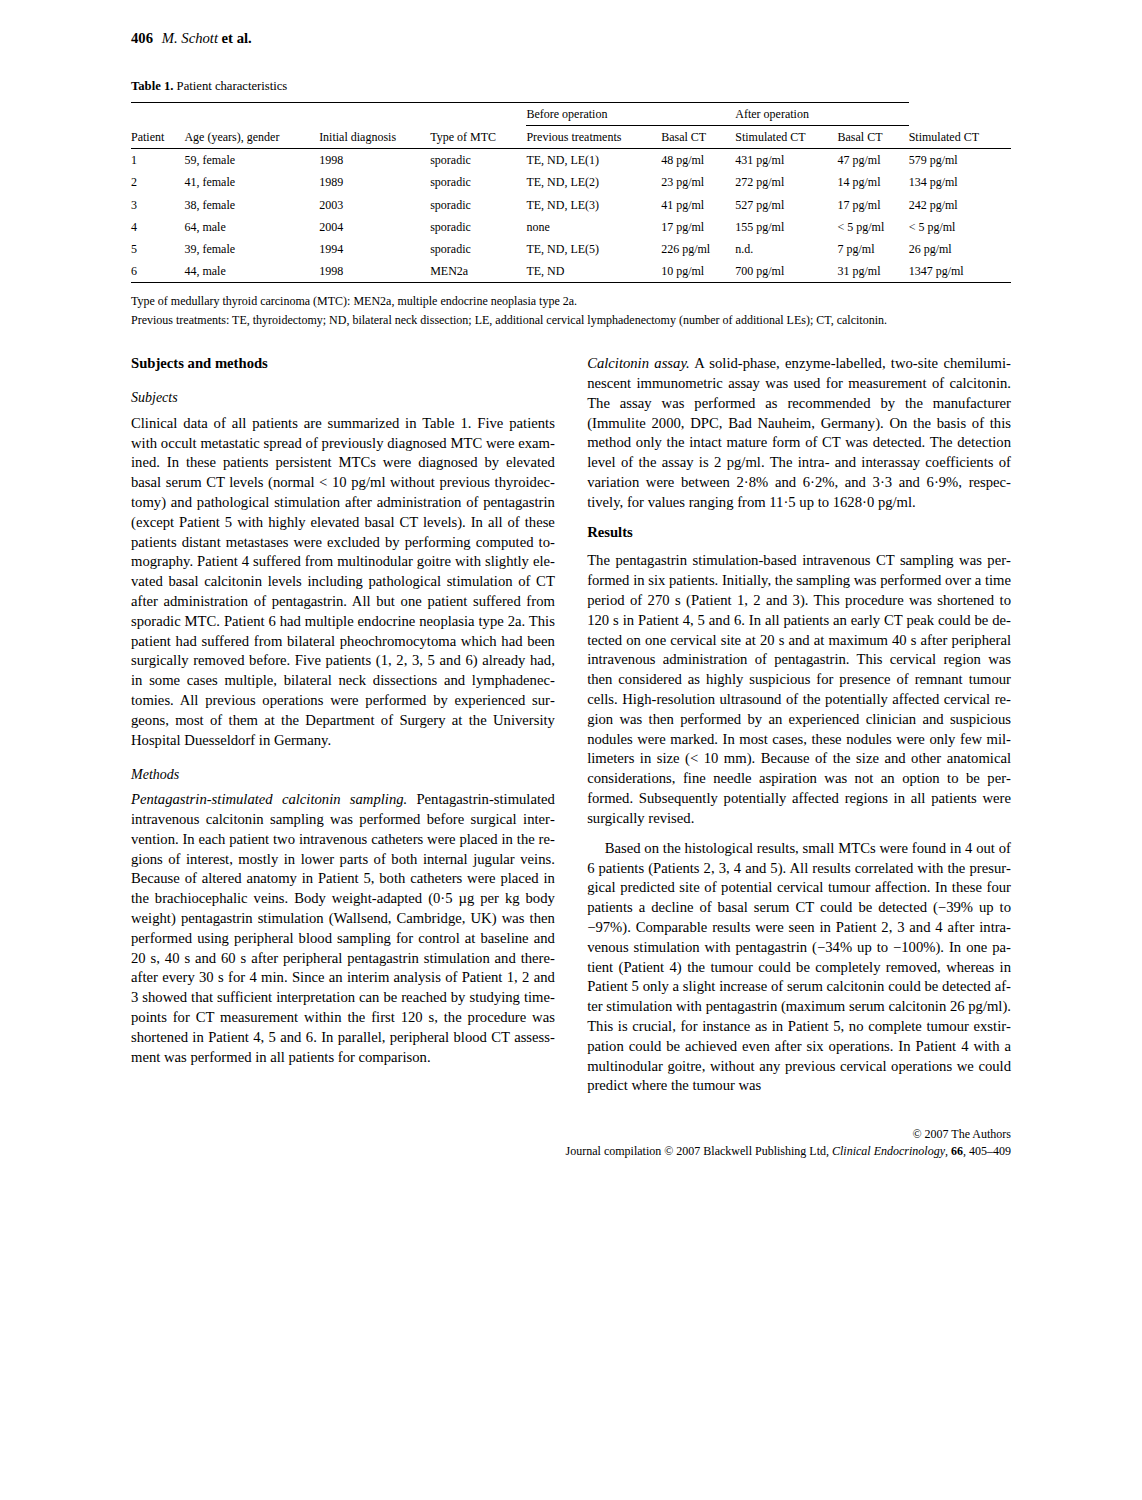406 M. Schott et al.
Table 1. Patient characteristics
| | | | | Before operation | After operation |
| --- | --- | --- | --- | --- | --- |
| Patient | Age (years), gender | Initial diagnosis | Type of MTC | Previous treatments | Basal CT | Stimulated CT | Basal CT | Stimulated CT |
| 1 | 59, female | 1998 | sporadic | TE, ND, LE(1) | 48 pg/ml | 431 pg/ml | 47 pg/ml | 579 pg/ml |
| 2 | 41, female | 1989 | sporadic | TE, ND, LE(2) | 23 pg/ml | 272 pg/ml | 14 pg/ml | 134 pg/ml |
| 3 | 38, female | 2003 | sporadic | TE, ND, LE(3) | 41 pg/ml | 527 pg/ml | 17 pg/ml | 242 pg/ml |
| 4 | 64, male | 2004 | sporadic | none | 17 pg/ml | 155 pg/ml | < 5 pg/ml | < 5 pg/ml |
| 5 | 39, female | 1994 | sporadic | TE, ND, LE(5) | 226 pg/ml | n.d. | 7 pg/ml | 26 pg/ml |
| 6 | 44, male | 1998 | MEN2a | TE, ND | 10 pg/ml | 700 pg/ml | 31 pg/ml | 1347 pg/ml |
Type of medullary thyroid carcinoma (MTC): MEN2a, multiple endocrine neoplasia type 2a.
Previous treatments: TE, thyroidectomy; ND, bilateral neck dissection; LE, additional cervical lymphadenectomy (number of additional LEs); CT, calcitonin.
Subjects and methods
Subjects
Clinical data of all patients are summarized in Table 1. Five patients with occult metastatic spread of previously diagnosed MTC were examined. In these patients persistent MTCs were diagnosed by elevated basal serum CT levels (normal < 10 pg/ml without previous thyroidectomy) and pathological stimulation after administration of pentagastrin (except Patient 5 with highly elevated basal CT levels). In all of these patients distant metastases were excluded by performing computed tomography. Patient 4 suffered from multinodular goitre with slightly elevated basal calcitonin levels including pathological stimulation of CT after administration of pentagastrin. All but one patient suffered from sporadic MTC. Patient 6 had multiple endocrine neoplasia type 2a. This patient had suffered from bilateral pheochromocytoma which had been surgically removed before. Five patients (1, 2, 3, 5 and 6) already had, in some cases multiple, bilateral neck dissections and lymphadenectomies. All previous operations were performed by experienced surgeons, most of them at the Department of Surgery at the University Hospital Duesseldorf in Germany.
Methods
Pentagastrin-stimulated calcitonin sampling. Pentagastrin-stimulated intravenous calcitonin sampling was performed before surgical intervention. In each patient two intravenous catheters were placed in the regions of interest, mostly in lower parts of both internal jugular veins. Because of altered anatomy in Patient 5, both catheters were placed in the brachiocephalic veins. Body weight-adapted (0·5 µg per kg body weight) pentagastrin stimulation (Wallsend, Cambridge, UK) was then performed using peripheral blood sampling for control at baseline and 20 s, 40 s and 60 s after peripheral pentagastrin stimulation and thereafter every 30 s for 4 min. Since an interim analysis of Patient 1, 2 and 3 showed that sufficient interpretation can be reached by studying time-points for CT measurement within the first 120 s, the procedure was shortened in Patient 4, 5 and 6. In parallel, peripheral blood CT assessment was performed in all patients for comparison.
Calcitonin assay. A solid-phase, enzyme-labelled, two-site chemiluminescent immunometric assay was used for measurement of calcitonin. The assay was performed as recommended by the manufacturer (Immulite 2000, DPC, Bad Nauheim, Germany). On the basis of this method only the intact mature form of CT was detected. The detection level of the assay is 2 pg/ml. The intra- and interassay coefficients of variation were between 2·8% and 6·2%, and 3·3 and 6·9%, respectively, for values ranging from 11·5 up to 1628·0 pg/ml.
Results
The pentagastrin stimulation-based intravenous CT sampling was performed in six patients. Initially, the sampling was performed over a time period of 270 s (Patient 1, 2 and 3). This procedure was shortened to 120 s in Patient 4, 5 and 6. In all patients an early CT peak could be detected on one cervical site at 20 s and at maximum 40 s after peripheral intravenous administration of pentagastrin. This cervical region was then considered as highly suspicious for presence of remnant tumour cells. High-resolution ultrasound of the potentially affected cervical region was then performed by an experienced clinician and suspicious nodules were marked. In most cases, these nodules were only few millimeters in size (< 10 mm). Because of the size and other anatomical considerations, fine needle aspiration was not an option to be performed. Subsequently potentially affected regions in all patients were surgically revised.
Based on the histological results, small MTCs were found in 4 out of 6 patients (Patients 2, 3, 4 and 5). All results correlated with the presurgical predicted site of potential cervical tumour affection. In these four patients a decline of basal serum CT could be detected (−39% up to −97%). Comparable results were seen in Patient 2, 3 and 4 after intravenous stimulation with pentagastrin (−34% up to −100%). In one patient (Patient 4) the tumour could be completely removed, whereas in Patient 5 only a slight increase of serum calcitonin could be detected after stimulation with pentagastrin (maximum serum calcitonin 26 pg/ml). This is crucial, for instance as in Patient 5, no complete tumour exstirpation could be achieved even after six operations. In Patient 4 with a multinodular goitre, without any previous cervical operations we could predict where the tumour was
© 2007 The Authors
Journal compilation © 2007 Blackwell Publishing Ltd, Clinical Endocrinology, 66, 405–409